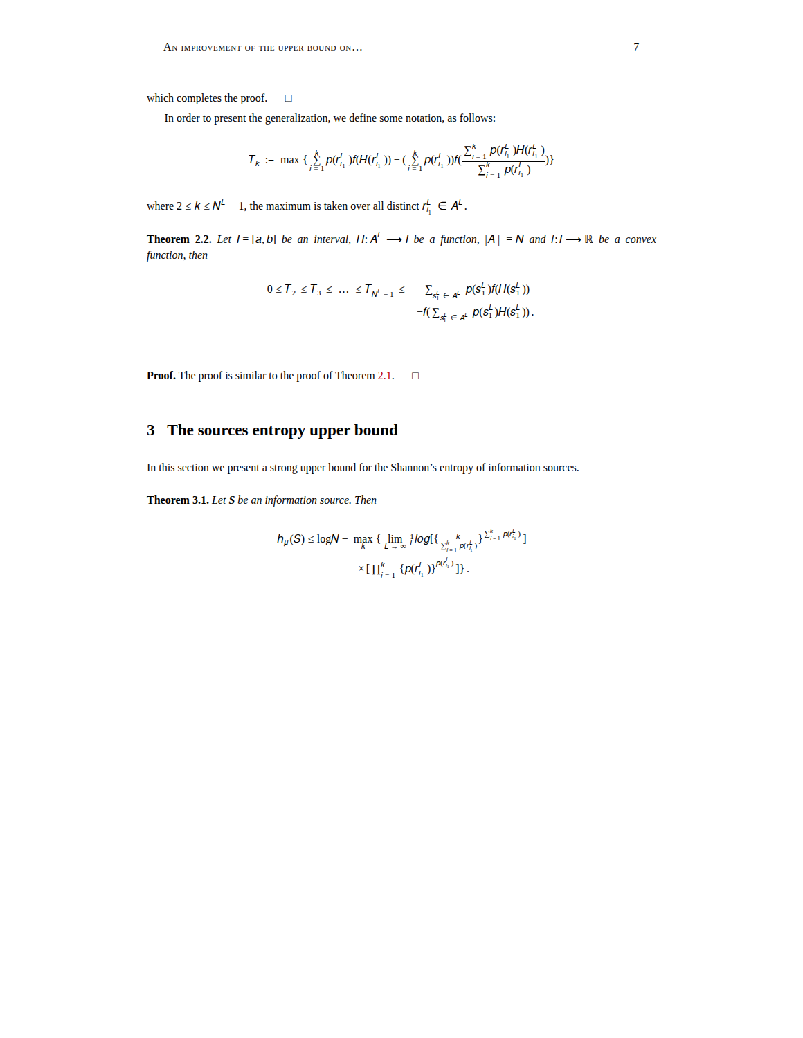An improvement of the upper bound on… 7
which completes the proof.□
In order to present the generalization, we define some notation, as follows:
Tk := max { ∑ i=1 k p(ri1L) f(H(ri1L)) − ( ∑ i=1 k p(ri1L) ) f( ∑ i=1 k p(ri1L) H(ri1L) ∑ i=1 k p(ri1L) ) }
where 2≤k≤NL−1, the maximum is taken over all distinct ri1L∈AL.
Theorem 2.2. Let I=[a,b] be an interval, H:AL⟶I be a function, |A|=N and f:I⟶ℝ be a convex function, then
0≤T2≤T3≤…≤TNL−1≤ ∑ s1L∈AL p(s1L) f(H(s1L)) − f( ∑ s1L∈AL p(s1L) H(s1L) ).
Proof. The proof is similar to the proof of Theorem 2.1.□
3 The sources entropy upper bound
In this section we present a strong upper bound for the Shannon’s entropy of information sources.
Theorem 3.1. Let S be an information source. Then
hμ(S) ≤ log⁡N − max k { lim L→∞ 1L log [ { k ∑ i=1 k p(ri1L) } ∑ i=1 k p(ri1L) ] × [ ∏ i=1 k { p(ri1L) } p(ri1L) ] } .